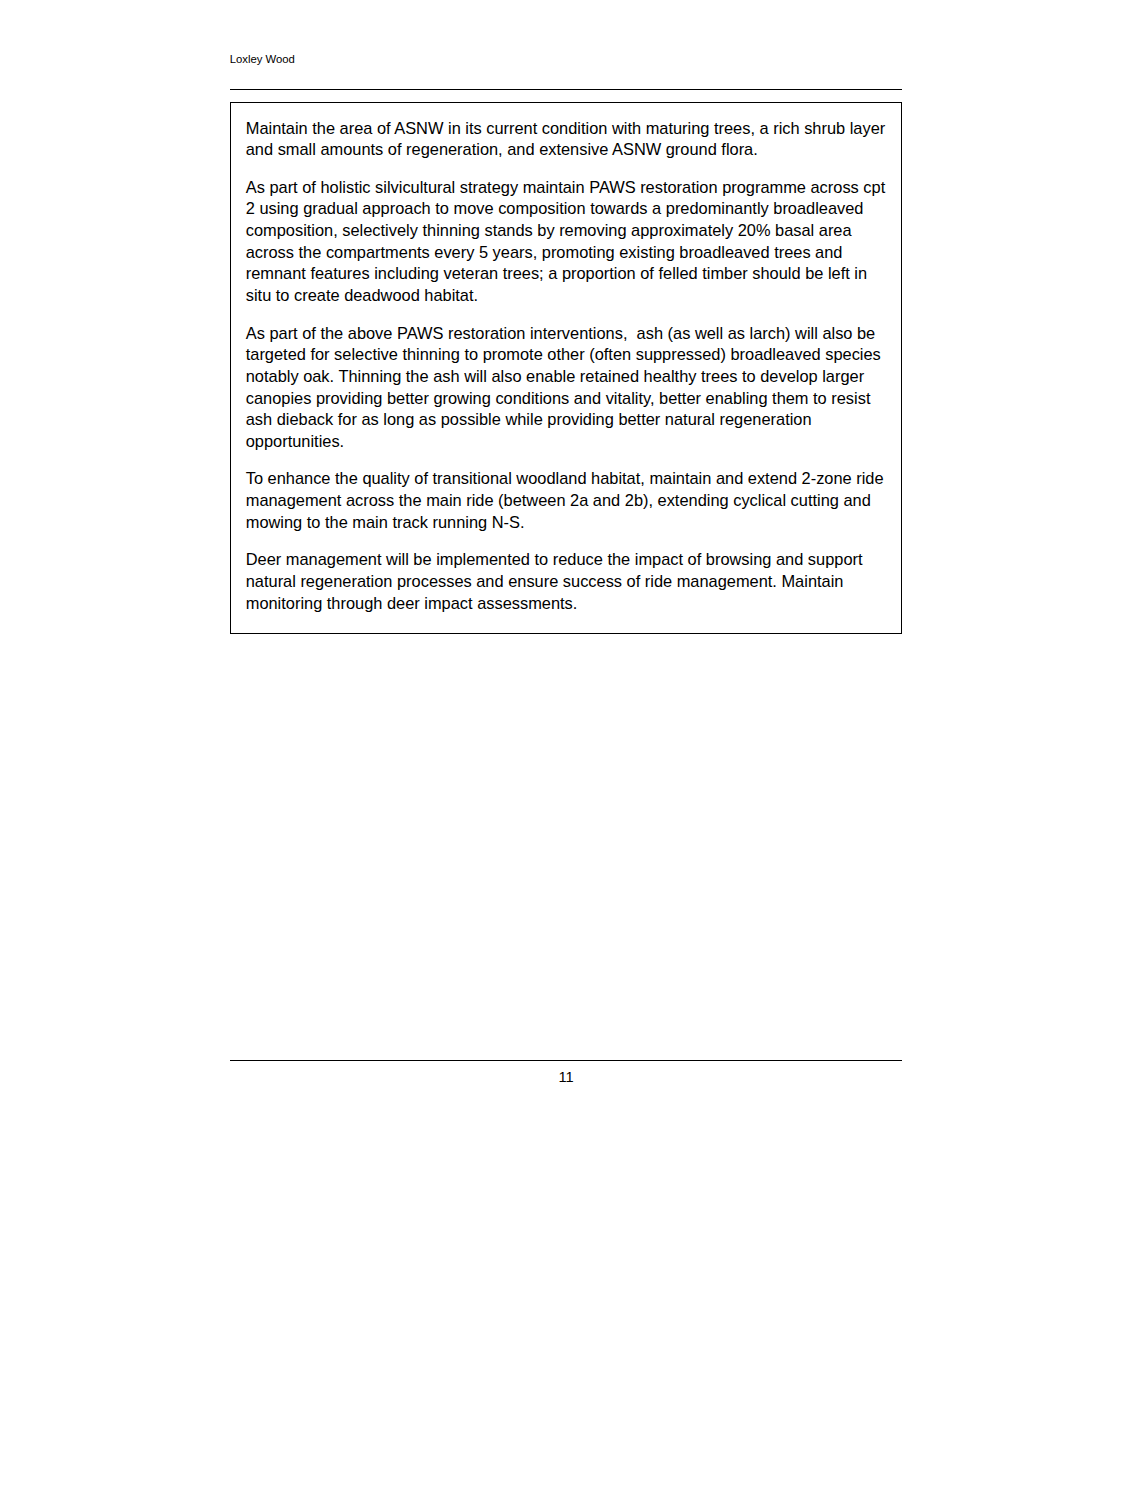Loxley Wood
Maintain the area of ASNW in its current condition with maturing trees, a rich shrub layer and small amounts of regeneration, and extensive ASNW ground flora.
As part of holistic silvicultural strategy maintain PAWS restoration programme across cpt 2 using gradual approach to move composition towards a predominantly broadleaved composition, selectively thinning stands by removing approximately 20% basal area across the compartments every 5 years, promoting existing broadleaved trees and remnant features including veteran trees; a proportion of felled timber should be left in situ to create deadwood habitat.
As part of the above PAWS restoration interventions, ash (as well as larch) will also be targeted for selective thinning to promote other (often suppressed) broadleaved species notably oak. Thinning the ash will also enable retained healthy trees to develop larger canopies providing better growing conditions and vitality, better enabling them to resist ash dieback for as long as possible while providing better natural regeneration opportunities.
To enhance the quality of transitional woodland habitat, maintain and extend 2-zone ride management across the main ride (between 2a and 2b), extending cyclical cutting and mowing to the main track running N-S.
Deer management will be implemented to reduce the impact of browsing and support natural regeneration processes and ensure success of ride management. Maintain monitoring through deer impact assessments.
11